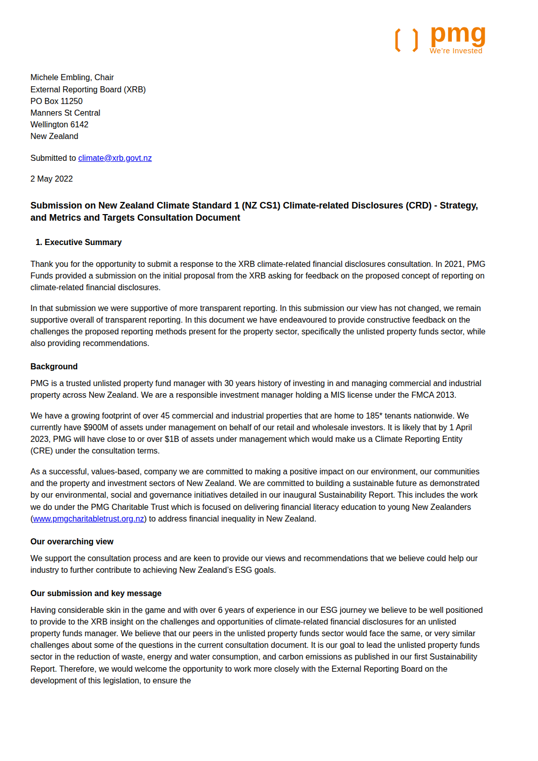❲❳ pmg
We’re Invested
Michele Embling, Chair
External Reporting Board (XRB)
PO Box 11250
Manners St Central
Wellington 6142
New Zealand
Submitted to climate@xrb.govt.nz
2 May 2022
Submission on New Zealand Climate Standard 1 (NZ CS1) Climate-related Disclosures (CRD) - Strategy, and Metrics and Targets Consultation Document
Executive Summary
Thank you for the opportunity to submit a response to the XRB climate-related financial disclosures consultation. In 2021, PMG Funds provided a submission on the initial proposal from the XRB asking for feedback on the proposed concept of reporting on climate-related financial disclosures.
In that submission we were supportive of more transparent reporting. In this submission our view has not changed, we remain supportive overall of transparent reporting. In this document we have endeavoured to provide constructive feedback on the challenges the proposed reporting methods present for the property sector, specifically the unlisted property funds sector, while also providing recommendations.
Background
PMG is a trusted unlisted property fund manager with 30 years history of investing in and managing commercial and industrial property across New Zealand. We are a responsible investment manager holding a MIS license under the FMCA 2013.
We have a growing footprint of over 45 commercial and industrial properties that are home to 185* tenants nationwide. We currently have $900M of assets under management on behalf of our retail and wholesale investors. It is likely that by 1 April 2023, PMG will have close to or over $1B of assets under management which would make us a Climate Reporting Entity (CRE) under the consultation terms.
As a successful, values-based, company we are committed to making a positive impact on our environment, our communities and the property and investment sectors of New Zealand. We are committed to building a sustainable future as demonstrated by our environmental, social and governance initiatives detailed in our inaugural Sustainability Report. This includes the work we do under the PMG Charitable Trust which is focused on delivering financial literacy education to young New Zealanders (www.pmgcharitabletrust.org.nz) to address financial inequality in New Zealand.
Our overarching view
We support the consultation process and are keen to provide our views and recommendations that we believe could help our industry to further contribute to achieving New Zealand’s ESG goals.
Our submission and key message
Having considerable skin in the game and with over 6 years of experience in our ESG journey we believe to be well positioned to provide to the XRB insight on the challenges and opportunities of climate-related financial disclosures for an unlisted property funds manager. We believe that our peers in the unlisted property funds sector would face the same, or very similar challenges about some of the questions in the current consultation document. It is our goal to lead the unlisted property funds sector in the reduction of waste, energy and water consumption, and carbon emissions as published in our first Sustainability Report. Therefore, we would welcome the opportunity to work more closely with the External Reporting Board on the development of this legislation, to ensure the